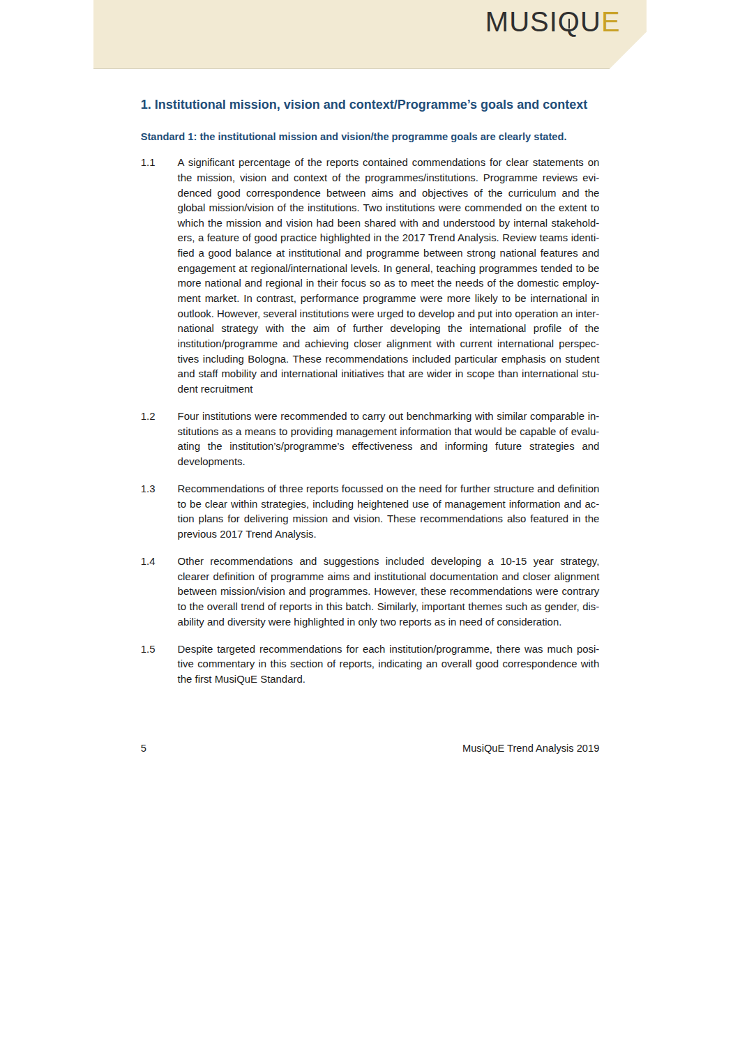MUSI QUE
1. Institutional mission, vision and context/Programme’s goals and context
Standard 1: the institutional mission and vision/the programme goals are clearly stated.
1.1 A significant percentage of the reports contained commendations for clear statements on the mission, vision and context of the programmes/institutions. Programme reviews evidenced good correspondence between aims and objectives of the curriculum and the global mission/vision of the institutions. Two institutions were commended on the extent to which the mission and vision had been shared with and understood by internal stakeholders, a feature of good practice highlighted in the 2017 Trend Analysis. Review teams identified a good balance at institutional and programme between strong national features and engagement at regional/international levels. In general, teaching programmes tended to be more national and regional in their focus so as to meet the needs of the domestic employment market. In contrast, performance programme were more likely to be international in outlook. However, several institutions were urged to develop and put into operation an international strategy with the aim of further developing the international profile of the institution/programme and achieving closer alignment with current international perspectives including Bologna. These recommendations included particular emphasis on student and staff mobility and international initiatives that are wider in scope than international student recruitment
1.2 Four institutions were recommended to carry out benchmarking with similar comparable institutions as a means to providing management information that would be capable of evaluating the institution’s/programme’s effectiveness and informing future strategies and developments.
1.3 Recommendations of three reports focussed on the need for further structure and definition to be clear within strategies, including heightened use of management information and action plans for delivering mission and vision. These recommendations also featured in the previous 2017 Trend Analysis.
1.4 Other recommendations and suggestions included developing a 10-15 year strategy, clearer definition of programme aims and institutional documentation and closer alignment between mission/vision and programmes. However, these recommendations were contrary to the overall trend of reports in this batch. Similarly, important themes such as gender, disability and diversity were highlighted in only two reports as in need of consideration.
1.5 Despite targeted recommendations for each institution/programme, there was much positive commentary in this section of reports, indicating an overall good correspondence with the first MusiQuE Standard.
5
MusiQuE Trend Analysis 2019